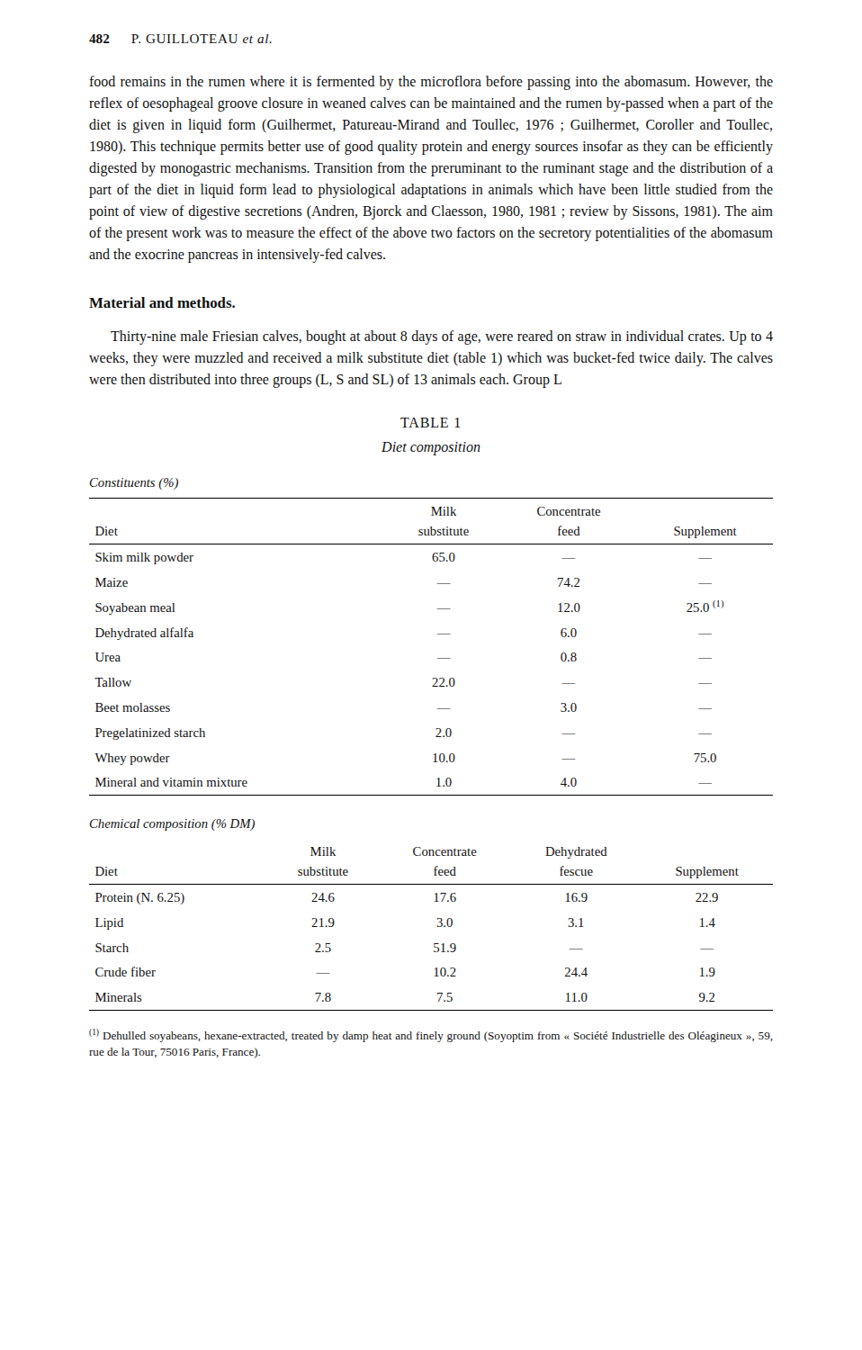482 P. GUILLOTEAU et al.
food remains in the rumen where it is fermented by the microflora before passing into the abomasum. However, the reflex of oesophageal groove closure in weaned calves can be maintained and the rumen by-passed when a part of the diet is given in liquid form (Guilhermet, Patureau-Mirand and Toullec, 1976 ; Guilhermet, Coroller and Toullec, 1980). This technique permits better use of good quality protein and energy sources insofar as they can be efficiently digested by monogastric mechanisms. Transition from the preruminant to the ruminant stage and the distribution of a part of the diet in liquid form lead to physiological adaptations in animals which have been little studied from the point of view of digestive secretions (Andren, Bjorck and Claesson, 1980, 1981 ; review by Sissons, 1981). The aim of the present work was to measure the effect of the above two factors on the secretory potentialities of the abomasum and the exocrine pancreas in intensively-fed calves.
Material and methods.
Thirty-nine male Friesian calves, bought at about 8 days of age, were reared on straw in individual crates. Up to 4 weeks, they were muzzled and received a milk substitute diet (table 1) which was bucket-fed twice daily. The calves were then distributed into three groups (L, S and SL) of 13 animals each. Group L
TABLE 1
Diet composition
Constituents (%)
| Diet | Milk substitute | Concentrate feed | Supplement |
| --- | --- | --- | --- |
| Skim milk powder | 65.0 | — | — |
| Maize | — | 74.2 | — |
| Soyabean meal | — | 12.0 | 25.0 (1) |
| Dehydrated alfalfa | — | 6.0 | — |
| Urea | — | 0.8 | — |
| Tallow | 22.0 | — | — |
| Beet molasses | — | 3.0 | — |
| Pregelatinized starch | 2.0 | — | — |
| Whey powder | 10.0 | — | 75.0 |
| Mineral and vitamin mixture | 1.0 | 4.0 | — |
Chemical composition (% DM)
| Diet | Milk substitute | Concentrate feed | Dehydrated fescue | Supplement |
| --- | --- | --- | --- | --- |
| Protein (N. 6.25) | 24.6 | 17.6 | 16.9 | 22.9 |
| Lipid | 21.9 | 3.0 | 3.1 | 1.4 |
| Starch | 2.5 | 51.9 | — | — |
| Crude fiber | — | 10.2 | 24.4 | 1.9 |
| Minerals | 7.8 | 7.5 | 11.0 | 9.2 |
(1) Dehulled soyabeans, hexane-extracted, treated by damp heat and finely ground (Soyoptim from « Société Industrielle des Oléagineux », 59, rue de la Tour, 75016 Paris, France).